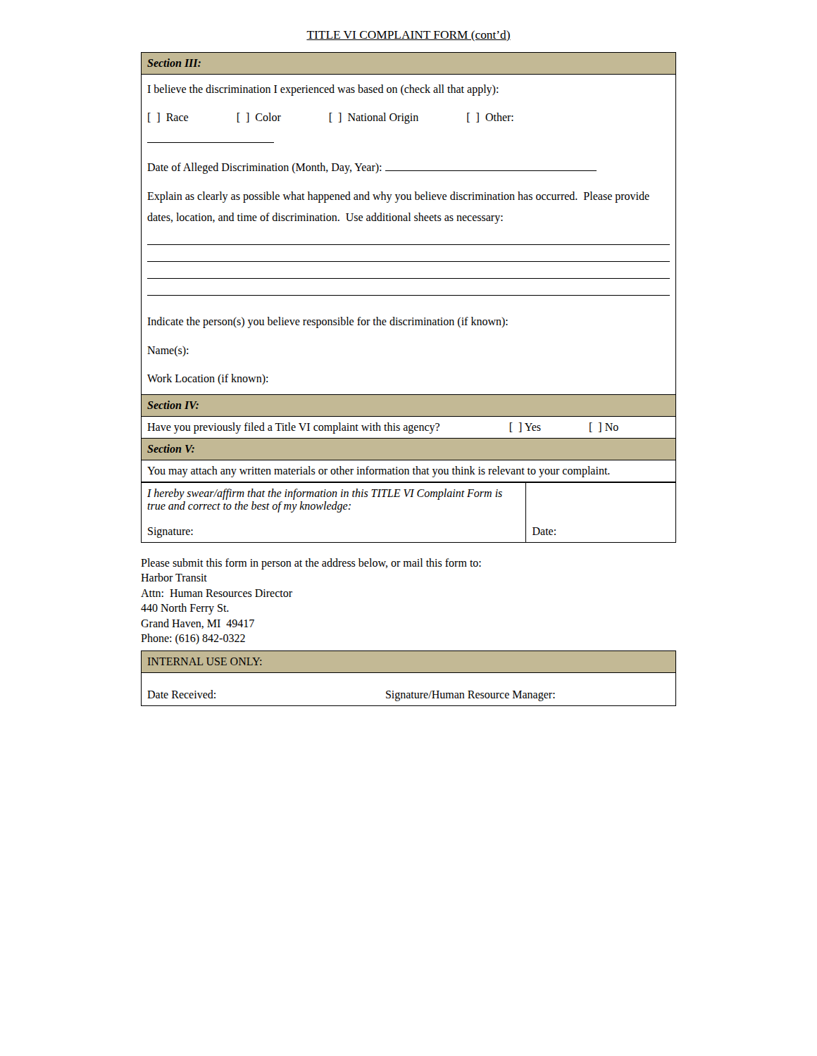TITLE VI COMPLAINT FORM (cont’d)
| Section III: |
| I believe the discrimination I experienced was based on (check all that apply): [ ] Race [ ] Color [ ] National Origin [ ] Other: Date of Alleged Discrimination (Month, Day, Year): Explain as clearly as possible what happened and why you believe discrimination has occurred. Please provide dates, location, and time of discrimination. Use additional sheets as necessary: Indicate the person(s) you believe responsible for the discrimination (if known): Name(s): Work Location (if known): |
| Section IV: |
| Have you previously filed a Title VI complaint with this agency? [ ] Yes [ ] No |
| Section V: |
| You may attach any written materials or other information that you think is relevant to your complaint. |
| I hereby swear/affirm that the information in this TITLE VI Complaint Form is true and correct to the best of my knowledge: Signature: | Date: |
Please submit this form in person at the address below, or mail this form to:
Harbor Transit
Attn: Human Resources Director
440 North Ferry St.
Grand Haven, MI 49417
Phone: (616) 842-0322
| INTERNAL USE ONLY: |
| Date Received: Signature/Human Resource Manager: |